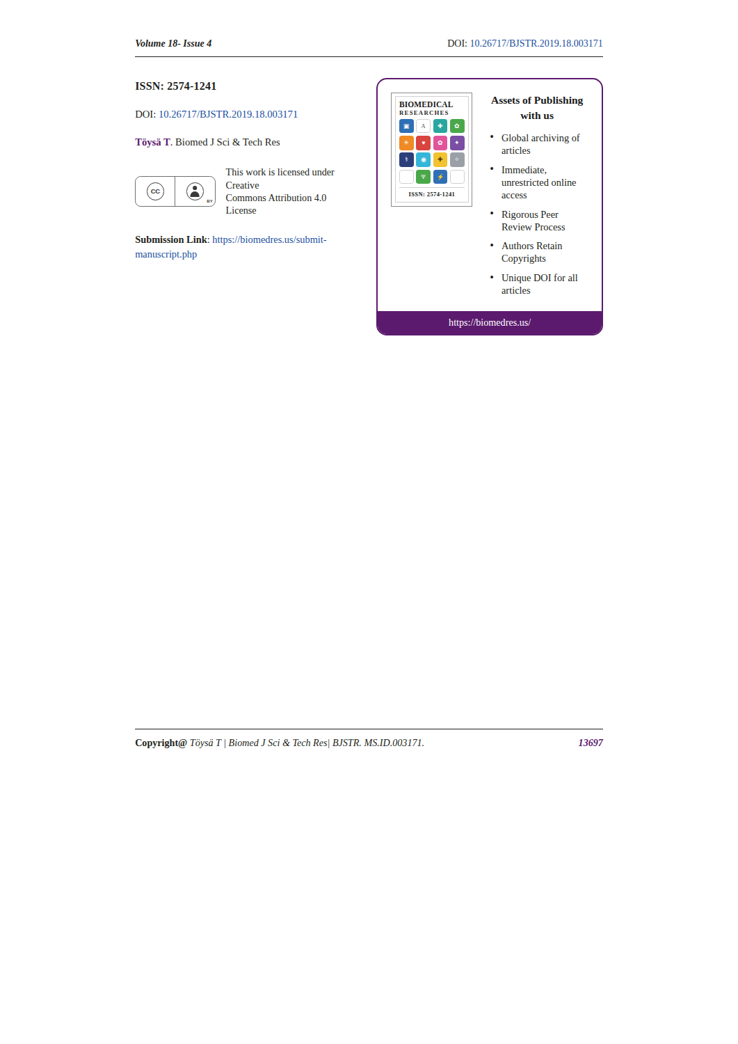Volume 18- Issue 4
DOI: 10.26717/BJSTR.2019.18.003171
ISSN: 2574-1241
DOI: 10.26717/BJSTR.2019.18.003171
Töysä T. Biomed J Sci & Tech Res
CC
BY
This work is licensed under Creative
Commons Attribution 4.0 License
Submission Link: https://biomedres.us/submit-manuscript.php
BIOMEDICAL RESEARCHES
▣
A
✚
✿
☀
♥
✿
✦
⚕
◉
✚
✧
Ψ
⚡
ISSN: 2574-1241
Assets of Publishing with us
Global archiving of articles
Immediate, unrestricted online access
Rigorous Peer Review Process
Authors Retain Copyrights
Unique DOI for all articles
https://biomedres.us/
Copyright@ Töysä T | Biomed J Sci & Tech Res| BJSTR. MS.ID.003171.
13697